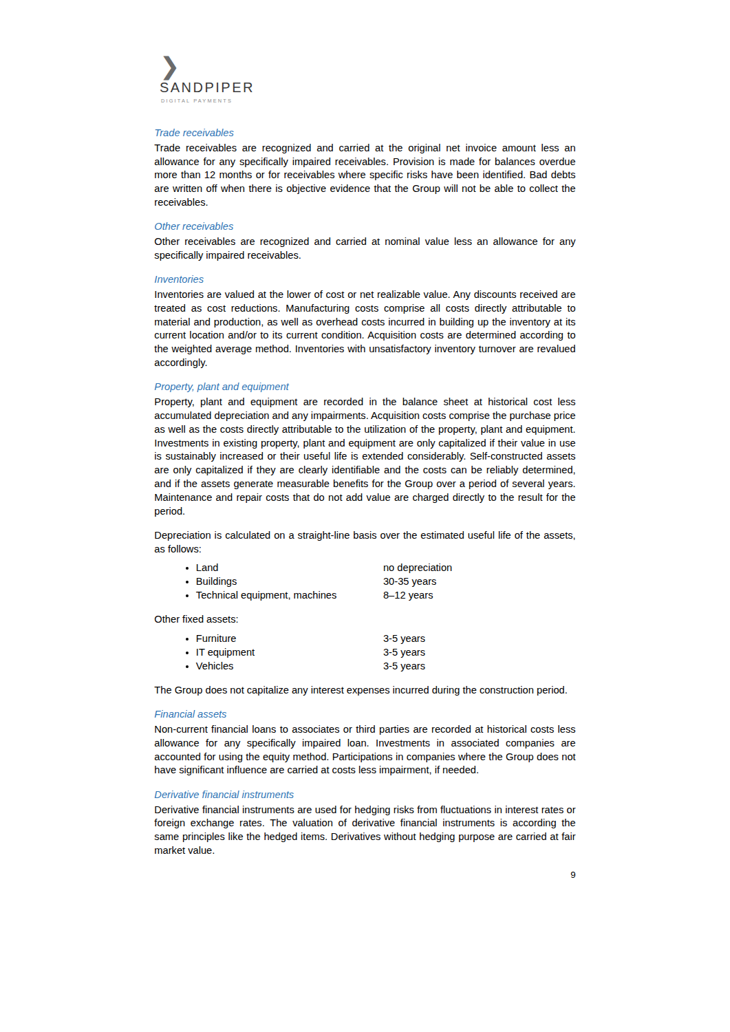❯
SANDPIPER
DIGITAL PAYMENTS
Trade receivables
Trade receivables are recognized and carried at the original net invoice amount less an allowance for any specifically impaired receivables. Provision is made for balances overdue more than 12 months or for receivables where specific risks have been identified. Bad debts are written off when there is objective evidence that the Group will not be able to collect the receivables.
Other receivables
Other receivables are recognized and carried at nominal value less an allowance for any specifically impaired receivables.
Inventories
Inventories are valued at the lower of cost or net realizable value. Any discounts received are treated as cost reductions. Manufacturing costs comprise all costs directly attributable to material and production, as well as overhead costs incurred in building up the inventory at its current location and/or to its current condition. Acquisition costs are determined according to the weighted average method. Inventories with unsatisfactory inventory turnover are revalued accordingly.
Property, plant and equipment
Property, plant and equipment are recorded in the balance sheet at historical cost less accumulated depreciation and any impairments. Acquisition costs comprise the purchase price as well as the costs directly attributable to the utilization of the property, plant and equipment. Investments in existing property, plant and equipment are only capitalized if their value in use is sustainably increased or their useful life is extended considerably. Self-constructed assets are only capitalized if they are clearly identifiable and the costs can be reliably determined, and if the assets generate measurable benefits for the Group over a period of several years. Maintenance and repair costs that do not add value are charged directly to the result for the period.
Depreciation is calculated on a straight-line basis over the estimated useful life of the assets, as follows:
Landno depreciation
Buildings30-35 years
Technical equipment, machines8–12 years
Other fixed assets:
Furniture3-5 years
IT equipment3-5 years
Vehicles3-5 years
The Group does not capitalize any interest expenses incurred during the construction period.
Financial assets
Non-current financial loans to associates or third parties are recorded at historical costs less allowance for any specifically impaired loan. Investments in associated companies are accounted for using the equity method. Participations in companies where the Group does not have significant influence are carried at costs less impairment, if needed.
Derivative financial instruments
Derivative financial instruments are used for hedging risks from fluctuations in interest rates or foreign exchange rates. The valuation of derivative financial instruments is according the same principles like the hedged items. Derivatives without hedging purpose are carried at fair market value.
9